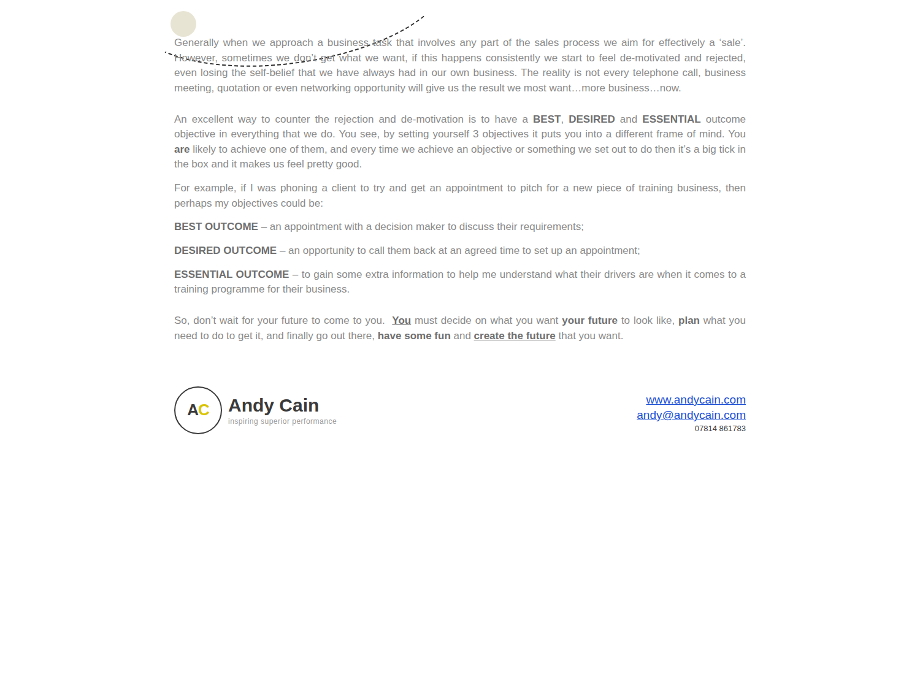Generally when we approach a business task that involves any part of the sales process we aim for effectively a ‘sale’. However, sometimes we don’t get what we want, if this happens consistently we start to feel de-motivated and rejected, even losing the self-belief that we have always had in our own business. The reality is not every telephone call, business meeting, quotation or even networking opportunity will give us the result we most want…more business…now.
An excellent way to counter the rejection and de-motivation is to have a BEST, DESIRED and ESSENTIAL outcome objective in everything that we do. You see, by setting yourself 3 objectives it puts you into a different frame of mind. You are likely to achieve one of them, and every time we achieve an objective or something we set out to do then it’s a big tick in the box and it makes us feel pretty good.
For example, if I was phoning a client to try and get an appointment to pitch for a new piece of training business, then perhaps my objectives could be:
BEST OUTCOME – an appointment with a decision maker to discuss their requirements;
DESIRED OUTCOME – an opportunity to call them back at an agreed time to set up an appointment;
ESSENTIAL OUTCOME – to gain some extra information to help me understand what their drivers are when it comes to a training programme for their business.
So, don’t wait for your future to come to you. You must decide on what you want your future to look like, plan what you need to do to get it, and finally go out there, have some fun and create the future that you want.
AC
Andy Cain
inspiring superior performance
www.andycain.com
andy@andycain.com
07814 861783